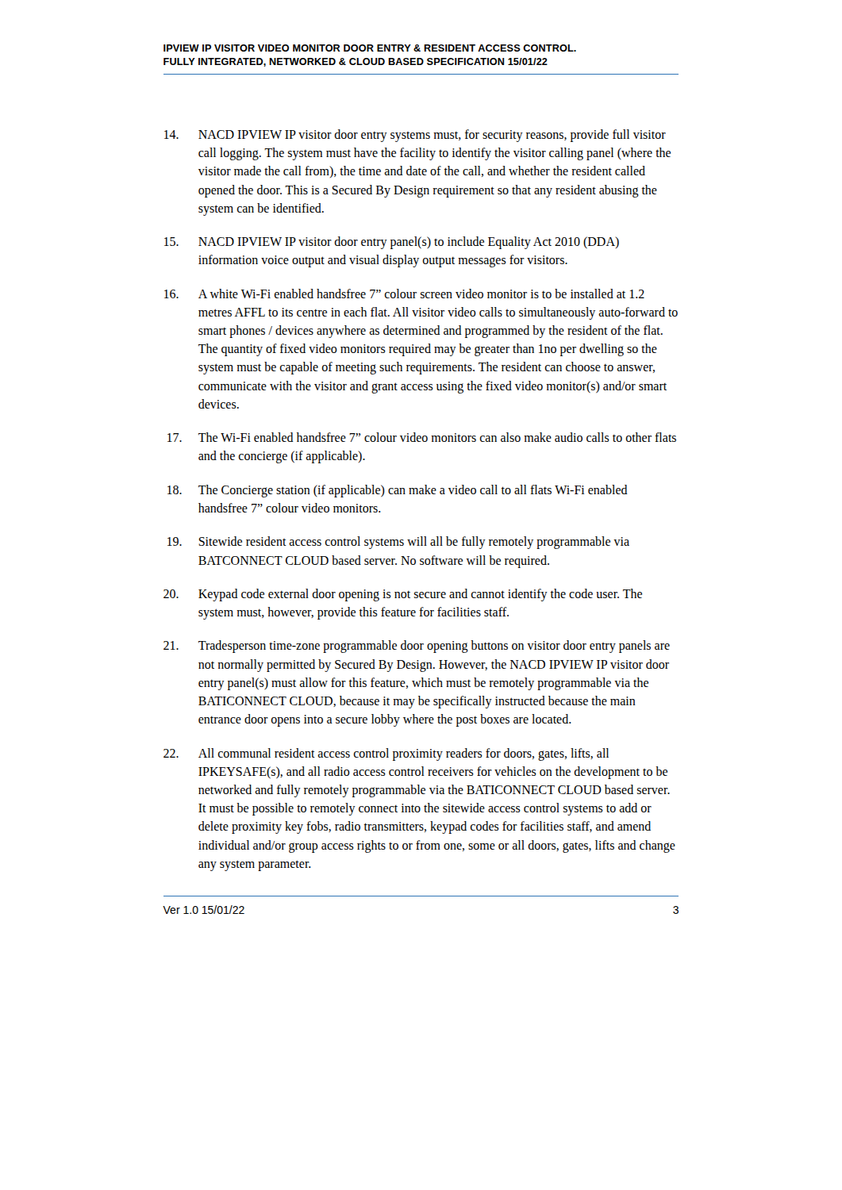IPVIEW IP VISITOR VIDEO MONITOR DOOR ENTRY & RESIDENT ACCESS CONTROL.
FULLY INTEGRATED, NETWORKED & CLOUD BASED SPECIFICATION 15/01/22
14. NACD IPVIEW IP visitor door entry systems must, for security reasons, provide full visitor call logging. The system must have the facility to identify the visitor calling panel (where the visitor made the call from), the time and date of the call, and whether the resident called opened the door. This is a Secured By Design requirement so that any resident abusing the system can be identified.
15. NACD IPVIEW IP visitor door entry panel(s) to include Equality Act 2010 (DDA) information voice output and visual display output messages for visitors.
16. A white Wi-Fi enabled handsfree 7” colour screen video monitor is to be installed at 1.2 metres AFFL to its centre in each flat. All visitor video calls to simultaneously auto-forward to smart phones / devices anywhere as determined and programmed by the resident of the flat. The quantity of fixed video monitors required may be greater than 1no per dwelling so the system must be capable of meeting such requirements. The resident can choose to answer, communicate with the visitor and grant access using the fixed video monitor(s) and/or smart devices.
17. The Wi-Fi enabled handsfree 7” colour video monitors can also make audio calls to other flats and the concierge (if applicable).
18. The Concierge station (if applicable) can make a video call to all flats Wi-Fi enabled handsfree 7” colour video monitors.
19. Sitewide resident access control systems will all be fully remotely programmable via BATCONNECT CLOUD based server. No software will be required.
20. Keypad code external door opening is not secure and cannot identify the code user. The system must, however, provide this feature for facilities staff.
21. Tradesperson time-zone programmable door opening buttons on visitor door entry panels are not normally permitted by Secured By Design. However, the NACD IPVIEW IP visitor door entry panel(s) must allow for this feature, which must be remotely programmable via the BATICONNECT CLOUD, because it may be specifically instructed because the main entrance door opens into a secure lobby where the post boxes are located.
22. All communal resident access control proximity readers for doors, gates, lifts, all IPKEYSAFE(s), and all radio access control receivers for vehicles on the development to be networked and fully remotely programmable via the BATICONNECT CLOUD based server. It must be possible to remotely connect into the sitewide access control systems to add or delete proximity key fobs, radio transmitters, keypad codes for facilities staff, and amend individual and/or group access rights to or from one, some or all doors, gates, lifts and change any system parameter.
Ver 1.0 15/01/22 3